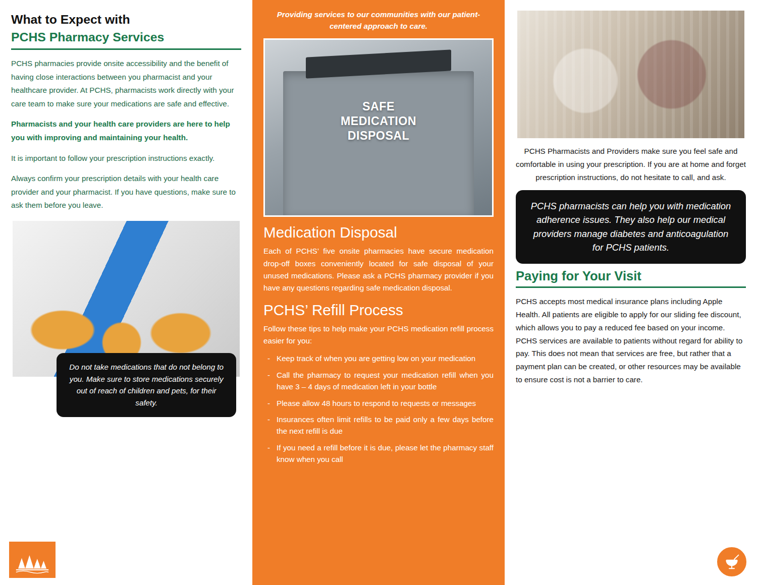What to Expect with PCHS Pharmacy Services
PCHS pharmacies provide onsite accessibility and the benefit of having close interactions between you pharmacist and your healthcare provider. At PCHS, pharmacists work directly with your care team to make sure your medications are safe and effective.
Pharmacists and your health care providers are here to help you with improving and maintaining your health.
It is important to follow your prescription instructions exactly.
Always confirm your prescription details with your health care provider and your pharmacist. If you have questions, make sure to ask them before you leave.
Do not take medications that do not belong to you. Make sure to store medications securely out of reach of children and pets, for their safety.
Providing services to our communities with our patient-centered approach to care.
SAFE
MEDICATION
DISPOSAL
Medication Disposal
Each of PCHS’ five onsite pharmacies have secure medication drop-off boxes conveniently located for safe disposal of your unused medications. Please ask a PCHS pharmacy provider if you have any questions regarding safe medication disposal.
PCHS’ Refill Process
Follow these tips to help make your PCHS medication refill process easier for you:
Keep track of when you are getting low on your medication
Call the pharmacy to request your medication refill when you have 3 – 4 days of medication left in your bottle
Please allow 48 hours to respond to requests or messages
Insurances often limit refills to be paid only a few days before the next refill is due
If you need a refill before it is due, please let the pharmacy staff know when you call
PCHS Pharmacists and Providers make sure you feel safe and comfortable in using your prescription. If you are at home and forget prescription instructions, do not hesitate to call, and ask.
PCHS pharmacists can help you with medication adherence issues. They also help our medical providers manage diabetes and anticoagulation for PCHS patients.
Paying for Your Visit
PCHS accepts most medical insurance plans including Apple Health. All patients are eligible to apply for our sliding fee discount, which allows you to pay a reduced fee based on your income. PCHS services are available to patients without regard for ability to pay. This does not mean that services are free, but rather that a payment plan can be created, or other resources may be available to ensure cost is not a barrier to care.
Rx